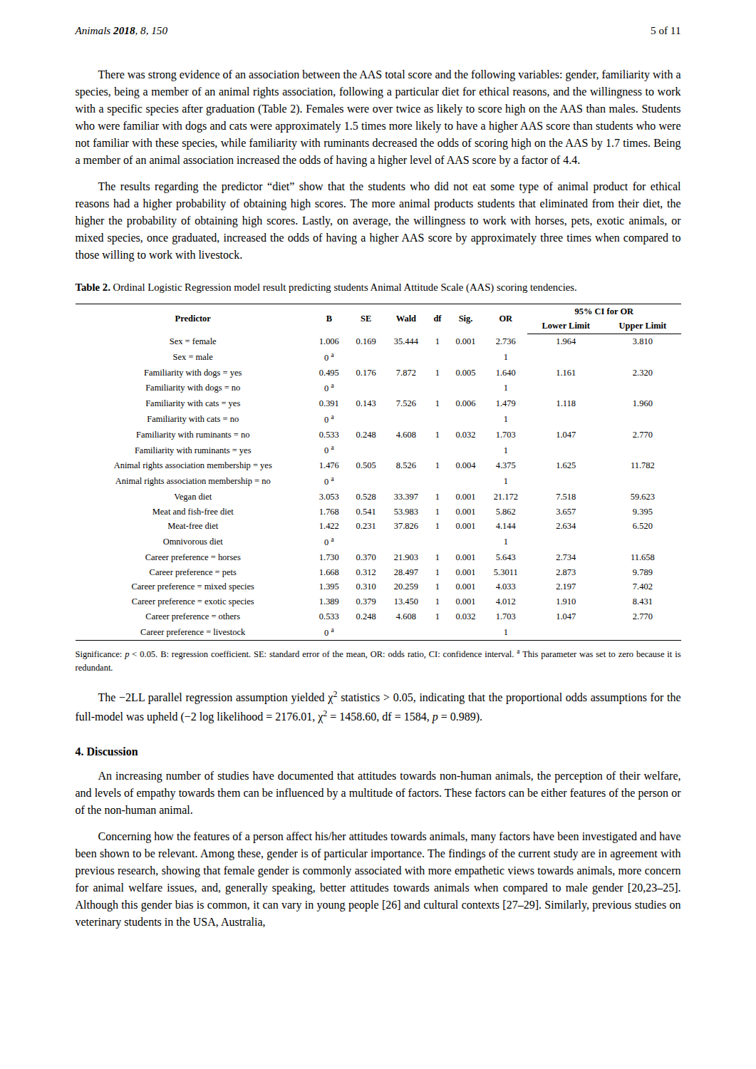Animals 2018, 8, 150 5 of 11
There was strong evidence of an association between the AAS total score and the following variables: gender, familiarity with a species, being a member of an animal rights association, following a particular diet for ethical reasons, and the willingness to work with a specific species after graduation (Table 2). Females were over twice as likely to score high on the AAS than males. Students who were familiar with dogs and cats were approximately 1.5 times more likely to have a higher AAS score than students who were not familiar with these species, while familiarity with ruminants decreased the odds of scoring high on the AAS by 1.7 times. Being a member of an animal association increased the odds of having a higher level of AAS score by a factor of 4.4.
The results regarding the predictor “diet” show that the students who did not eat some type of animal product for ethical reasons had a higher probability of obtaining high scores. The more animal products students that eliminated from their diet, the higher the probability of obtaining high scores. Lastly, on average, the willingness to work with horses, pets, exotic animals, or mixed species, once graduated, increased the odds of having a higher AAS score by approximately three times when compared to those willing to work with livestock.
Table 2. Ordinal Logistic Regression model result predicting students Animal Attitude Scale (AAS) scoring tendencies.
| Predictor | B | SE | Wald | df | Sig. | OR | 95% CI for OR |
| --- | --- | --- | --- | --- | --- | --- | --- |
| Lower Limit | Upper Limit |
| Sex = female | 1.006 | 0.169 | 35.444 | 1 | 0.001 | 2.736 | 1.964 | 3.810 |
| Sex = male | 0 a | | | | | 1 | | |
| Familiarity with dogs = yes | 0.495 | 0.176 | 7.872 | 1 | 0.005 | 1.640 | 1.161 | 2.320 |
| Familiarity with dogs = no | 0 a | | | | | 1 | | |
| Familiarity with cats = yes | 0.391 | 0.143 | 7.526 | 1 | 0.006 | 1.479 | 1.118 | 1.960 |
| Familiarity with cats = no | 0 a | | | | | 1 | | |
| Familiarity with ruminants = no | 0.533 | 0.248 | 4.608 | 1 | 0.032 | 1.703 | 1.047 | 2.770 |
| Familiarity with ruminants = yes | 0 a | | | | | 1 | | |
| Animal rights association membership = yes | 1.476 | 0.505 | 8.526 | 1 | 0.004 | 4.375 | 1.625 | 11.782 |
| Animal rights association membership = no | 0 a | | | | | 1 | | |
| Vegan diet | 3.053 | 0.528 | 33.397 | 1 | 0.001 | 21.172 | 7.518 | 59.623 |
| Meat and fish-free diet | 1.768 | 0.541 | 53.983 | 1 | 0.001 | 5.862 | 3.657 | 9.395 |
| Meat-free diet | 1.422 | 0.231 | 37.826 | 1 | 0.001 | 4.144 | 2.634 | 6.520 |
| Omnivorous diet | 0 a | | | | | 1 | | |
| Career preference = horses | 1.730 | 0.370 | 21.903 | 1 | 0.001 | 5.643 | 2.734 | 11.658 |
| Career preference = pets | 1.668 | 0.312 | 28.497 | 1 | 0.001 | 5.3011 | 2.873 | 9.789 |
| Career preference = mixed species | 1.395 | 0.310 | 20.259 | 1 | 0.001 | 4.033 | 2.197 | 7.402 |
| Career preference = exotic species | 1.389 | 0.379 | 13.450 | 1 | 0.001 | 4.012 | 1.910 | 8.431 |
| Career preference = others | 0.533 | 0.248 | 4.608 | 1 | 0.032 | 1.703 | 1.047 | 2.770 |
| Career preference = livestock | 0 a | | | | | 1 | | |
Significance: p < 0.05. B: regression coefficient. SE: standard error of the mean, OR: odds ratio, CI: confidence interval. a This parameter was set to zero because it is redundant.
The −2LL parallel regression assumption yielded χ2 statistics > 0.05, indicating that the proportional odds assumptions for the full-model was upheld (−2 log likelihood = 2176.01, χ2 = 1458.60, df = 1584, p = 0.989).
4. Discussion
An increasing number of studies have documented that attitudes towards non-human animals, the perception of their welfare, and levels of empathy towards them can be influenced by a multitude of factors. These factors can be either features of the person or of the non-human animal.
Concerning how the features of a person affect his/her attitudes towards animals, many factors have been investigated and have been shown to be relevant. Among these, gender is of particular importance. The findings of the current study are in agreement with previous research, showing that female gender is commonly associated with more empathetic views towards animals, more concern for animal welfare issues, and, generally speaking, better attitudes towards animals when compared to male gender [20,23–25]. Although this gender bias is common, it can vary in young people [26] and cultural contexts [27–29]. Similarly, previous studies on veterinary students in the USA, Australia,